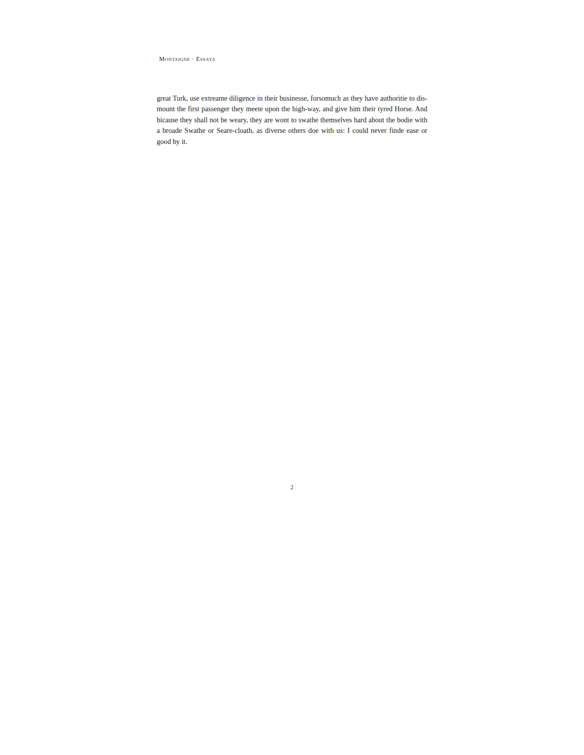Montaigne · Essays
great Turk, use extreame diligence in their businesse, forsomuch as they have authoritie to dis-mount the first passenger they meete upon the high-way, and give him their tyred Horse. And bicause they shall not be weary, they are wont to swathe themselves hard about the bodie with a broade Swathe or Seare-cloath, as diverse others doe with us: I could never finde ease or good by it.
2